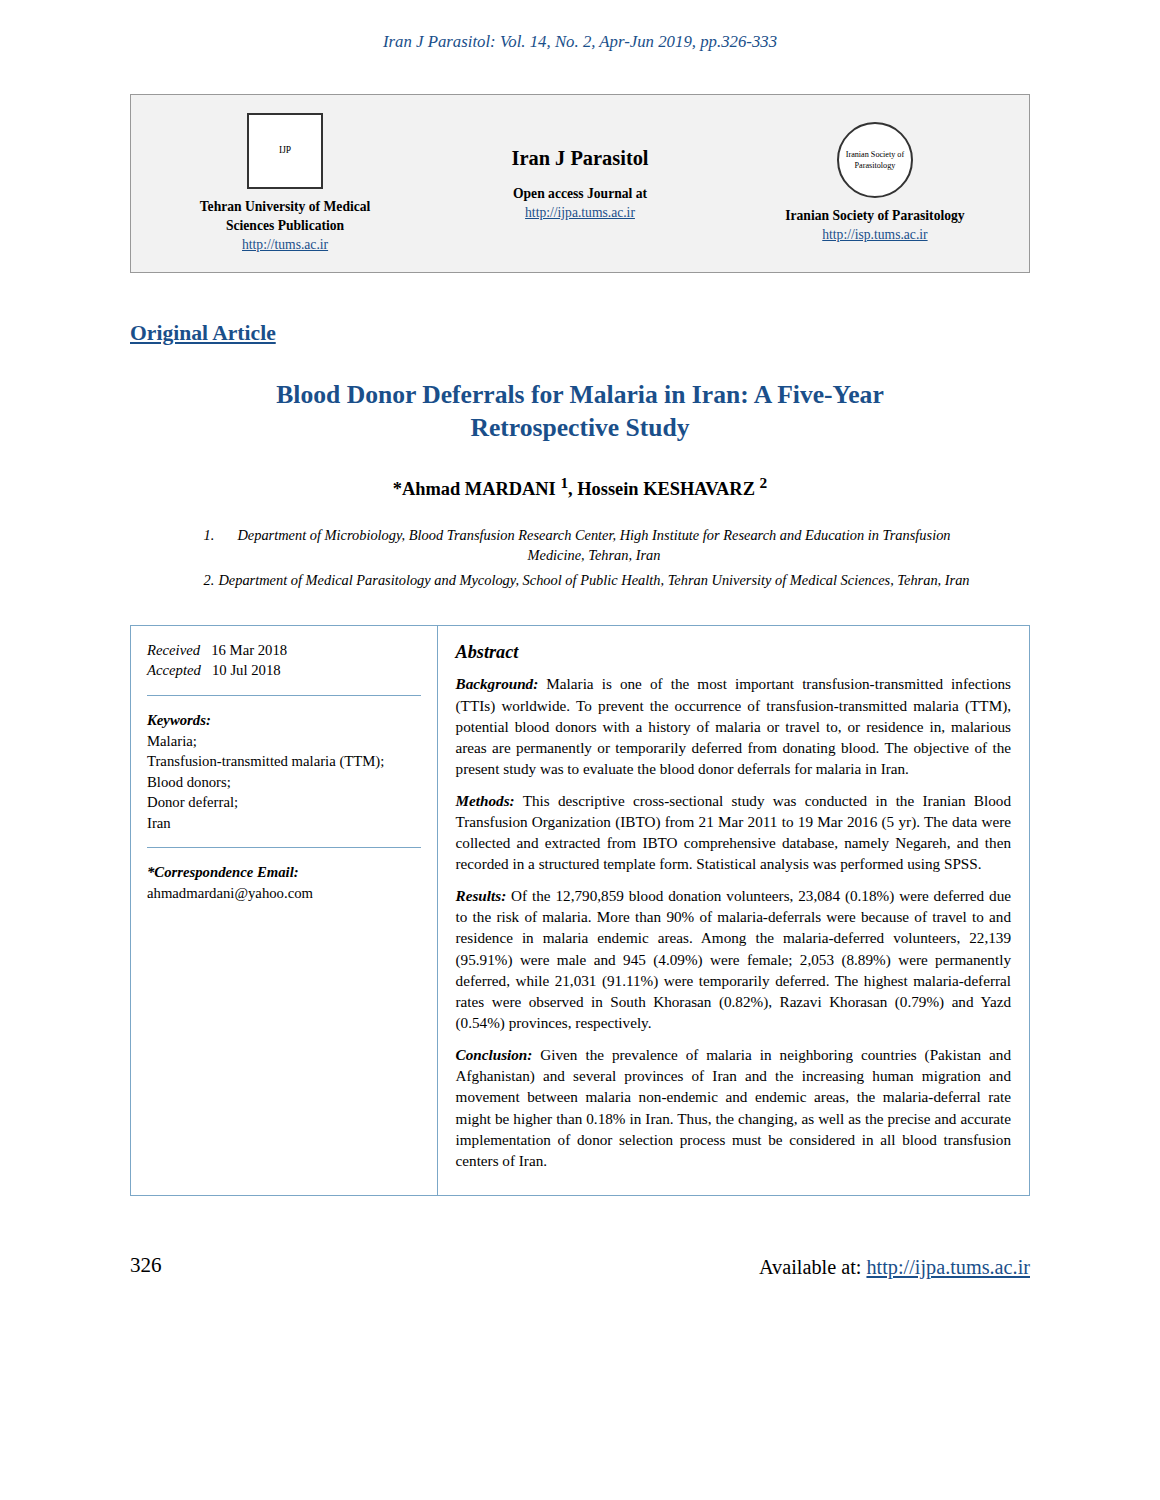Iran J Parasitol: Vol. 14, No. 2, Apr-Jun 2019, pp.326-333
IJP
Tehran University of Medical Sciences Publication http://tums.ac.ir
Iran J Parasitol
Open access Journal at http://ijpa.tums.ac.ir
Iranian Society of Parasitology
Iranian Society of Parasitology http://isp.tums.ac.ir
Original Article
Blood Donor Deferrals for Malaria in Iran: A Five-Year
Retrospective Study
*Ahmad MARDANI 1, Hossein KESHAVARZ 2
Department of Microbiology, Blood Transfusion Research Center, High Institute for Research and Education in Transfusion Medicine, Tehran, Iran
Department of Medical Parasitology and Mycology, School of Public Health, Tehran University of Medical Sciences, Tehran, Iran
Received 16 Mar 2018
Accepted 10 Jul 2018
Keywords:
Malaria;
Transfusion-transmitted malaria (TTM);
Blood donors;
Donor deferral;
Iran
*Correspondence Email:
ahmadmardani@yahoo.com
Abstract
Background: Malaria is one of the most important transfusion-transmitted infections (TTIs) worldwide. To prevent the occurrence of transfusion-transmitted malaria (TTM), potential blood donors with a history of malaria or travel to, or residence in, malarious areas are permanently or temporarily deferred from donating blood. The objective of the present study was to evaluate the blood donor deferrals for malaria in Iran.
Methods: This descriptive cross-sectional study was conducted in the Iranian Blood Transfusion Organization (IBTO) from 21 Mar 2011 to 19 Mar 2016 (5 yr). The data were collected and extracted from IBTO comprehensive database, namely Negareh, and then recorded in a structured template form. Statistical analysis was performed using SPSS.
Results: Of the 12,790,859 blood donation volunteers, 23,084 (0.18%) were deferred due to the risk of malaria. More than 90% of malaria-deferrals were because of travel to and residence in malaria endemic areas. Among the malaria-deferred volunteers, 22,139 (95.91%) were male and 945 (4.09%) were female; 2,053 (8.89%) were permanently deferred, while 21,031 (91.11%) were temporarily deferred. The highest malaria-deferral rates were observed in South Khorasan (0.82%), Razavi Khorasan (0.79%) and Yazd (0.54%) provinces, respectively.
Conclusion: Given the prevalence of malaria in neighboring countries (Pakistan and Afghanistan) and several provinces of Iran and the increasing human migration and movement between malaria non-endemic and endemic areas, the malaria-deferral rate might be higher than 0.18% in Iran. Thus, the changing, as well as the precise and accurate implementation of donor selection process must be considered in all blood transfusion centers of Iran.
326
Available at: http://ijpa.tums.ac.ir